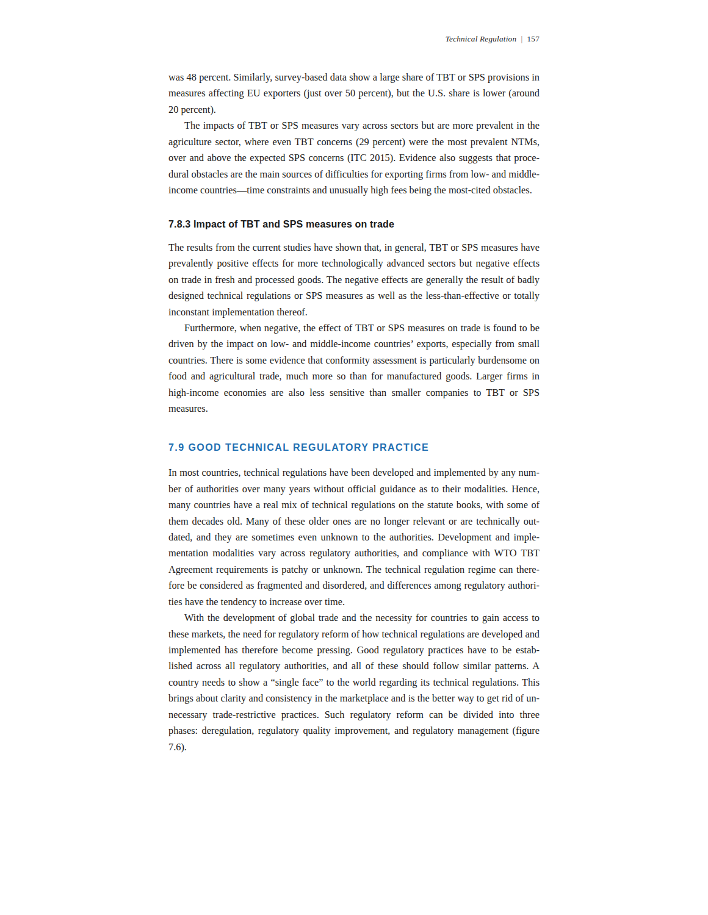Technical Regulation|157
was 48 percent. Similarly, survey-based data show a large share of TBT or SPS provisions in measures affecting EU exporters (just over 50 percent), but the U.S. share is lower (around 20 percent).
The impacts of TBT or SPS measures vary across sectors but are more prevalent in the agriculture sector, where even TBT concerns (29 percent) were the most prevalent NTMs, over and above the expected SPS concerns (ITC 2015). Evidence also suggests that procedural obstacles are the main sources of difficulties for exporting firms from low- and middle-income countries—time constraints and unusually high fees being the most-cited obstacles.
7.8.3 Impact of TBT and SPS measures on trade
The results from the current studies have shown that, in general, TBT or SPS measures have prevalently positive effects for more technologically advanced sectors but negative effects on trade in fresh and processed goods. The negative effects are generally the result of badly designed technical regulations or SPS measures as well as the less-than-effective or totally inconstant implementation thereof.
Furthermore, when negative, the effect of TBT or SPS measures on trade is found to be driven by the impact on low- and middle-income countries’ exports, especially from small countries. There is some evidence that conformity assessment is particularly burdensome on food and agricultural trade, much more so than for manufactured goods. Larger firms in high-income economies are also less sensitive than smaller companies to TBT or SPS measures.
7.9 Good Technical Regulatory Practice
In most countries, technical regulations have been developed and implemented by any number of authorities over many years without official guidance as to their modalities. Hence, many countries have a real mix of technical regulations on the statute books, with some of them decades old. Many of these older ones are no longer relevant or are technically outdated, and they are sometimes even unknown to the authorities. Development and implementation modalities vary across regulatory authorities, and compliance with WTO TBT Agreement requirements is patchy or unknown. The technical regulation regime can therefore be considered as fragmented and disordered, and differences among regulatory authorities have the tendency to increase over time.
With the development of global trade and the necessity for countries to gain access to these markets, the need for regulatory reform of how technical regulations are developed and implemented has therefore become pressing. Good regulatory practices have to be established across all regulatory authorities, and all of these should follow similar patterns. A country needs to show a “single face” to the world regarding its technical regulations. This brings about clarity and consistency in the marketplace and is the better way to get rid of unnecessary trade-restrictive practices. Such regulatory reform can be divided into three phases: deregulation, regulatory quality improvement, and regulatory management (figure 7.6).